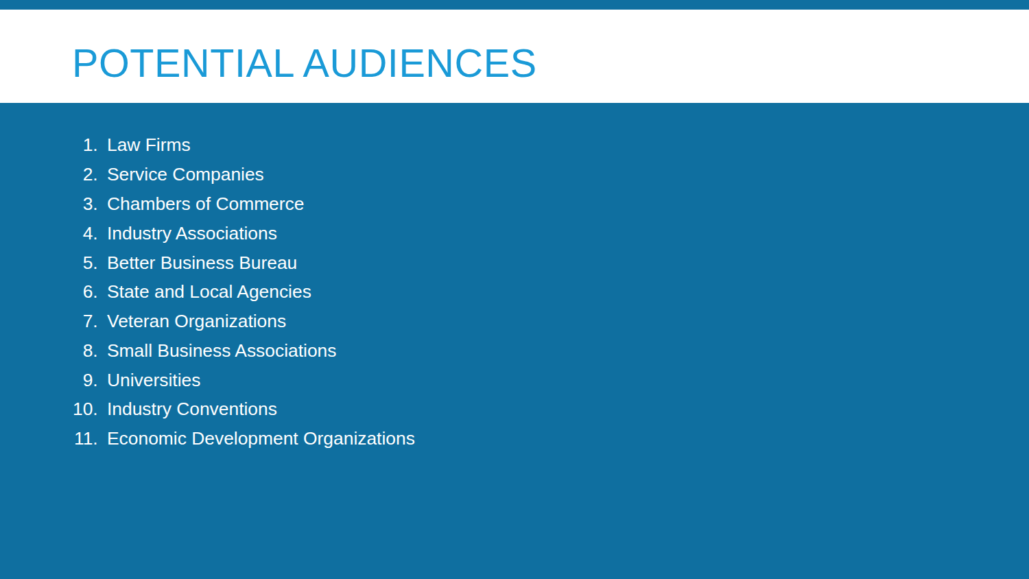Potential Audiences
Law Firms
Service Companies
Chambers of Commerce
Industry Associations
Better Business Bureau
State and Local Agencies
Veteran Organizations
Small Business Associations
Universities
Industry Conventions
Economic Development Organizations